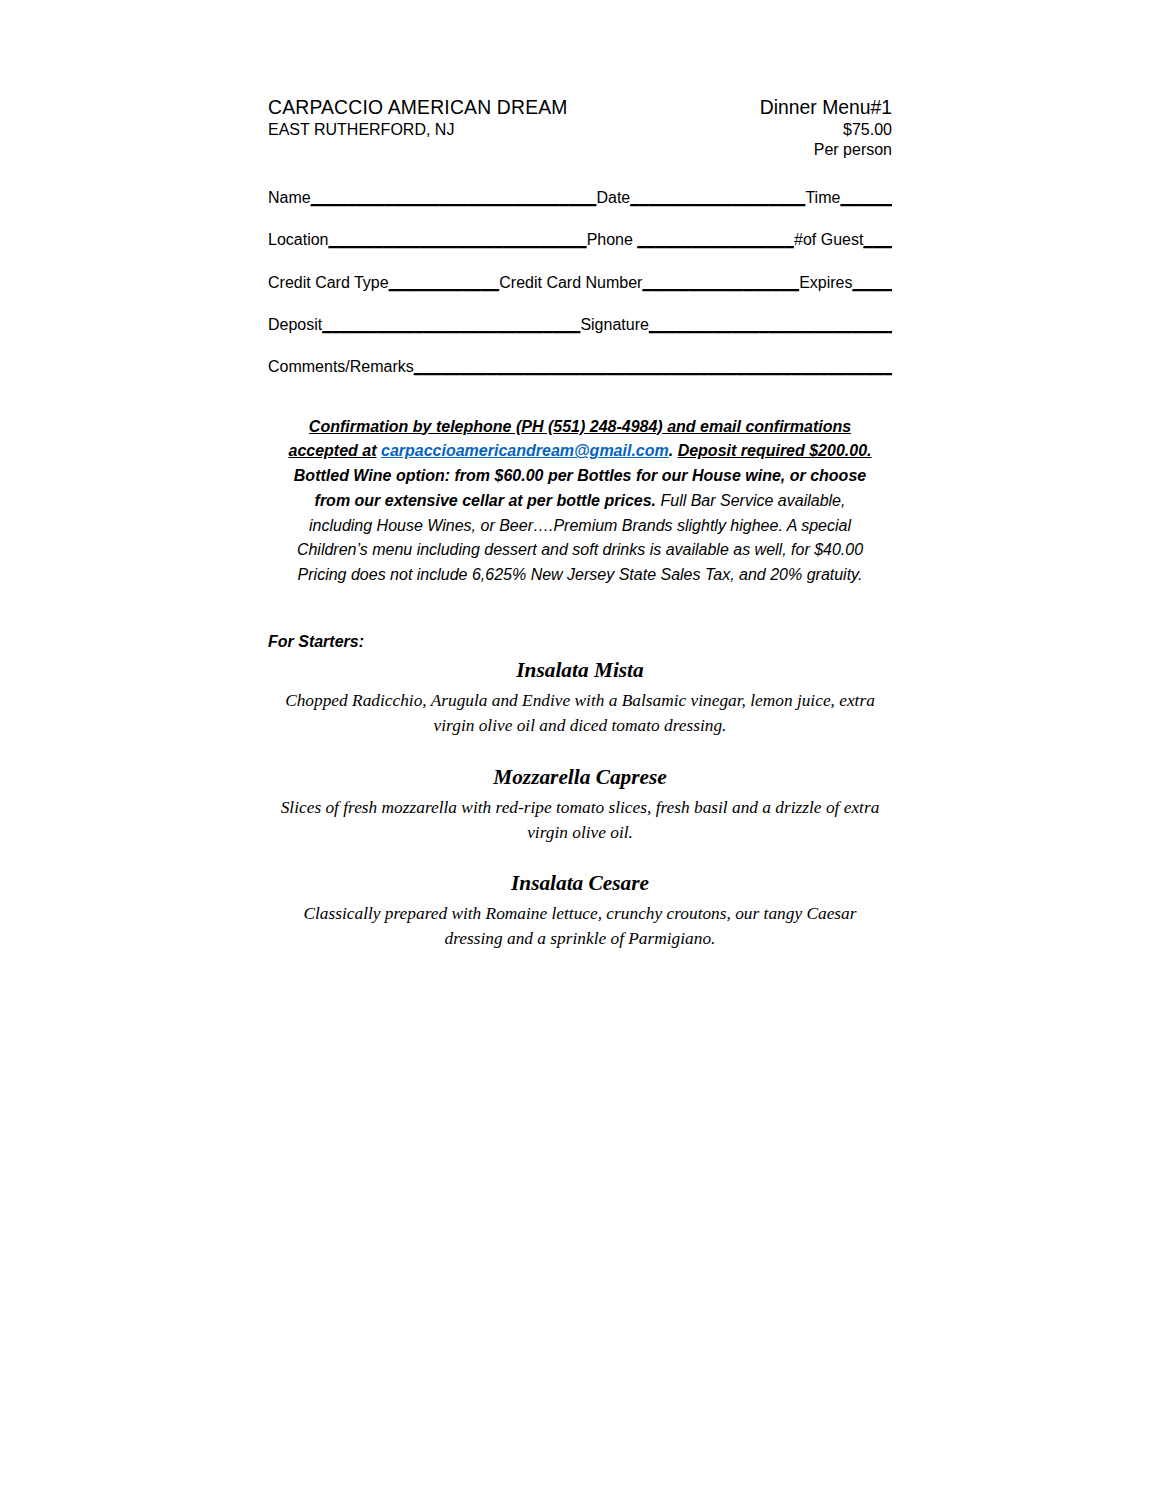CARPACCIO AMERICAN DREAM
EAST RUTHERFORD, NJ
Dinner Menu#1
$75.00
Per person
Name_______________________________Date___________________Time______________________
Location____________________________Phone _________________#of Guest_________________
Credit Card Type____________Credit Card Number_________________Expires___________________
Deposit____________________________Signature_________________________________________
Comments/Remarks_______________________________________________________________
Confirmation by telephone (PH (551) 248-4984) and email confirmations accepted at carpaccioamericandream@gmail.com. Deposit required $200.00. Bottled Wine option: from $60.00 per Bottles for our House wine, or choose from our extensive cellar at per bottle prices. Full Bar Service available, including House Wines, or Beer….Premium Brands slightly highee. A special Children’s menu including dessert and soft drinks is available as well, for $40.00 Pricing does not include 6,625% New Jersey State Sales Tax, and 20% gratuity.
For Starters:
Insalata Mista
Chopped Radicchio, Arugula and Endive with a Balsamic vinegar, lemon juice, extra virgin olive oil and diced tomato dressing.
Mozzarella Caprese
Slices of fresh mozzarella with red-ripe tomato slices, fresh basil and a drizzle of extra virgin olive oil.
Insalata Cesare
Classically prepared with Romaine lettuce, crunchy croutons, our tangy Caesar dressing and a sprinkle of Parmigiano.